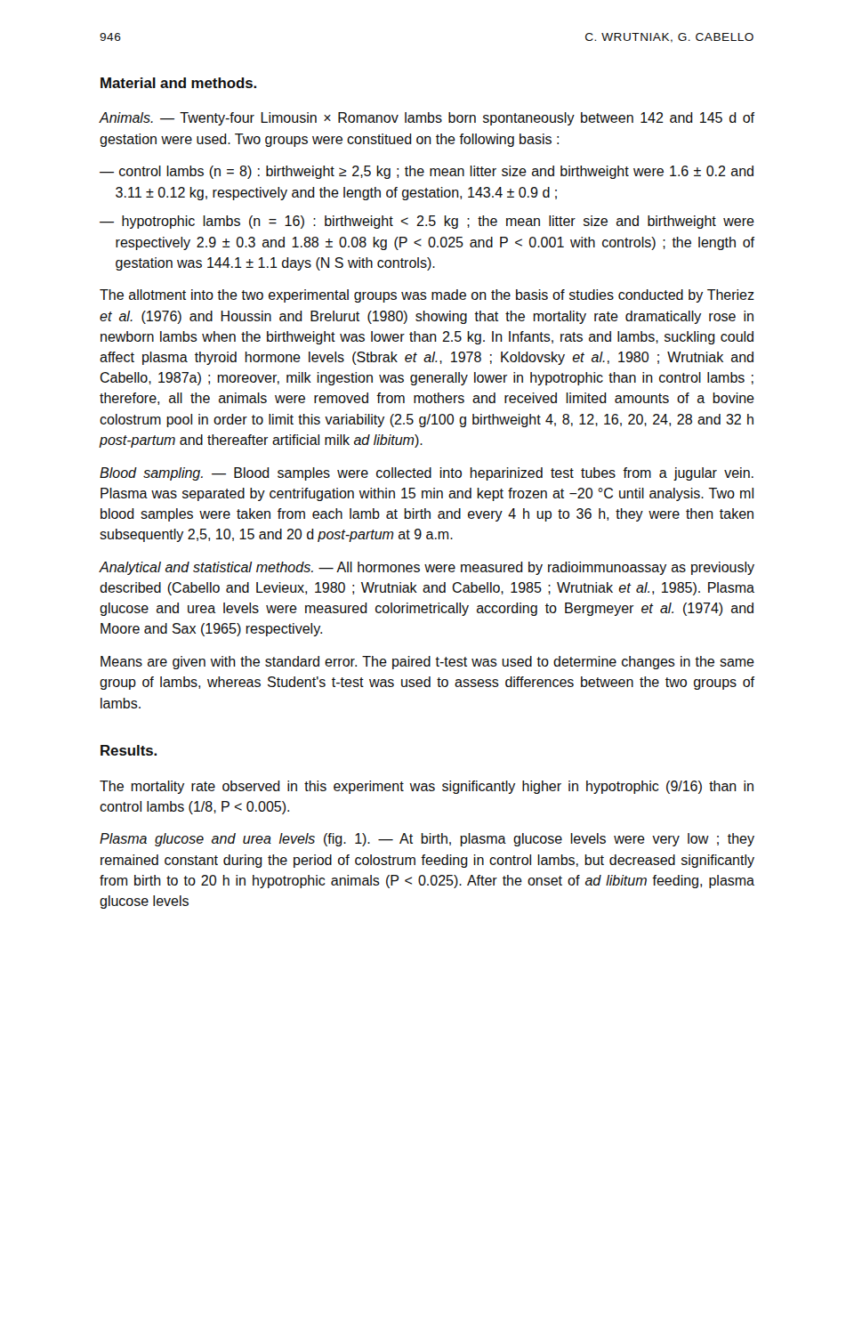946 C. Wrutniak, G. Cabello
Material and methods.
Animals. — Twenty-four Limousin × Romanov lambs born spontaneously between 142 and 145 d of gestation were used. Two groups were constitued on the following basis :
— control lambs (n = 8) : birthweight ≥ 2,5 kg ; the mean litter size and birthweight were 1.6 ± 0.2 and 3.11 ± 0.12 kg, respectively and the length of gestation, 143.4 ± 0.9 d ;
— hypotrophic lambs (n = 16) : birthweight < 2.5 kg ; the mean litter size and birthweight were respectively 2.9 ± 0.3 and 1.88 ± 0.08 kg (P < 0.025 and P < 0.001 with controls) ; the length of gestation was 144.1 ± 1.1 days (N S with controls).
The allotment into the two experimental groups was made on the basis of studies conducted by Theriez et al. (1976) and Houssin and Brelurut (1980) showing that the mortality rate dramatically rose in newborn lambs when the birthweight was lower than 2.5 kg. In Infants, rats and lambs, suckling could affect plasma thyroid hormone levels (Stbrak et al., 1978 ; Koldovsky et al., 1980 ; Wrutniak and Cabello, 1987a) ; moreover, milk ingestion was generally lower in hypotrophic than in control lambs ; therefore, all the animals were removed from mothers and received limited amounts of a bovine colostrum pool in order to limit this variability (2.5 g/100 g birthweight 4, 8, 12, 16, 20, 24, 28 and 32 h post-partum and thereafter artificial milk ad libitum).
Blood sampling. — Blood samples were collected into heparinized test tubes from a jugular vein. Plasma was separated by centrifugation within 15 min and kept frozen at −20 °C until analysis. Two ml blood samples were taken from each lamb at birth and every 4 h up to 36 h, they were then taken subsequently 2,5, 10, 15 and 20 d post-partum at 9 a.m.
Analytical and statistical methods. — All hormones were measured by radioimmunoassay as previously described (Cabello and Levieux, 1980 ; Wrutniak and Cabello, 1985 ; Wrutniak et al., 1985). Plasma glucose and urea levels were measured colorimetrically according to Bergmeyer et al. (1974) and Moore and Sax (1965) respectively.
Means are given with the standard error. The paired t-test was used to determine changes in the same group of lambs, whereas Student's t-test was used to assess differences between the two groups of lambs.
Results.
The mortality rate observed in this experiment was significantly higher in hypotrophic (9/16) than in control lambs (1/8, P < 0.005).
Plasma glucose and urea levels (fig. 1). — At birth, plasma glucose levels were very low ; they remained constant during the period of colostrum feeding in control lambs, but decreased significantly from birth to to 20 h in hypotrophic animals (P < 0.025). After the onset of ad libitum feeding, plasma glucose levels